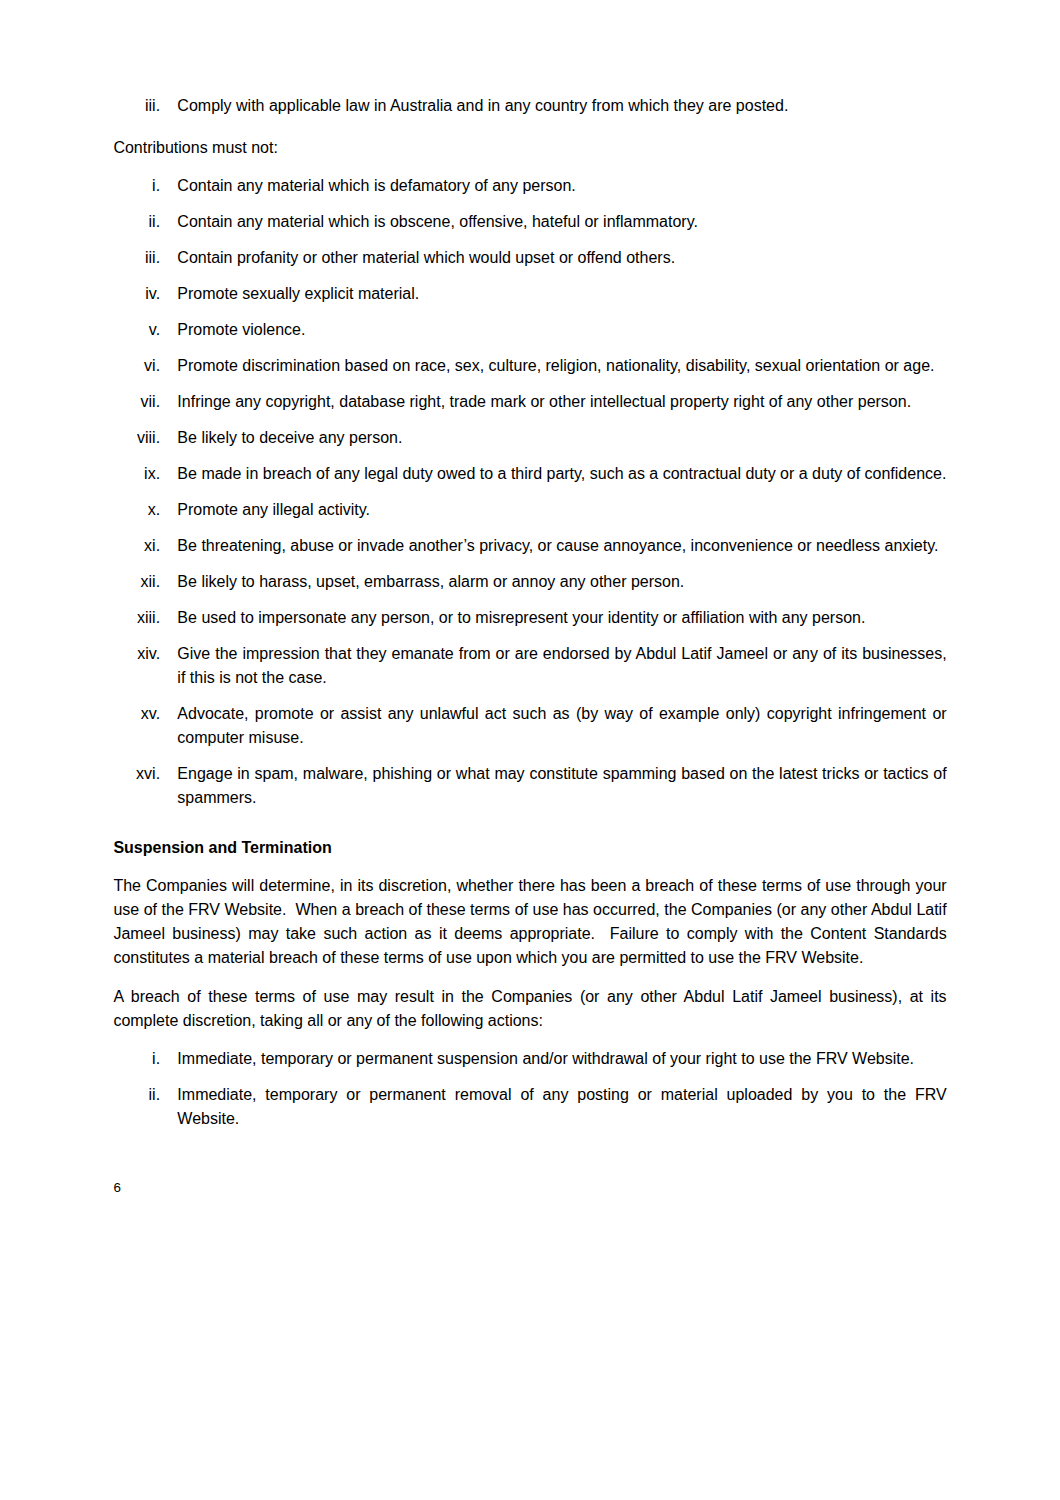Comply with applicable law in Australia and in any country from which they are posted.
Contributions must not:
Contain any material which is defamatory of any person.
Contain any material which is obscene, offensive, hateful or inflammatory.
Contain profanity or other material which would upset or offend others.
Promote sexually explicit material.
Promote violence.
Promote discrimination based on race, sex, culture, religion, nationality, disability, sexual orientation or age.
Infringe any copyright, database right, trade mark or other intellectual property right of any other person.
Be likely to deceive any person.
Be made in breach of any legal duty owed to a third party, such as a contractual duty or a duty of confidence.
Promote any illegal activity.
Be threatening, abuse or invade another’s privacy, or cause annoyance, inconvenience or needless anxiety.
Be likely to harass, upset, embarrass, alarm or annoy any other person.
Be used to impersonate any person, or to misrepresent your identity or affiliation with any person.
Give the impression that they emanate from or are endorsed by Abdul Latif Jameel or any of its businesses, if this is not the case.
Advocate, promote or assist any unlawful act such as (by way of example only) copyright infringement or computer misuse.
Engage in spam, malware, phishing or what may constitute spamming based on the latest tricks or tactics of spammers.
Suspension and Termination
The Companies will determine, in its discretion, whether there has been a breach of these terms of use through your use of the FRV Website. When a breach of these terms of use has occurred, the Companies (or any other Abdul Latif Jameel business) may take such action as it deems appropriate. Failure to comply with the Content Standards constitutes a material breach of these terms of use upon which you are permitted to use the FRV Website.
A breach of these terms of use may result in the Companies (or any other Abdul Latif Jameel business), at its complete discretion, taking all or any of the following actions:
Immediate, temporary or permanent suspension and/or withdrawal of your right to use the FRV Website.
Immediate, temporary or permanent removal of any posting or material uploaded by you to the FRV Website.
6